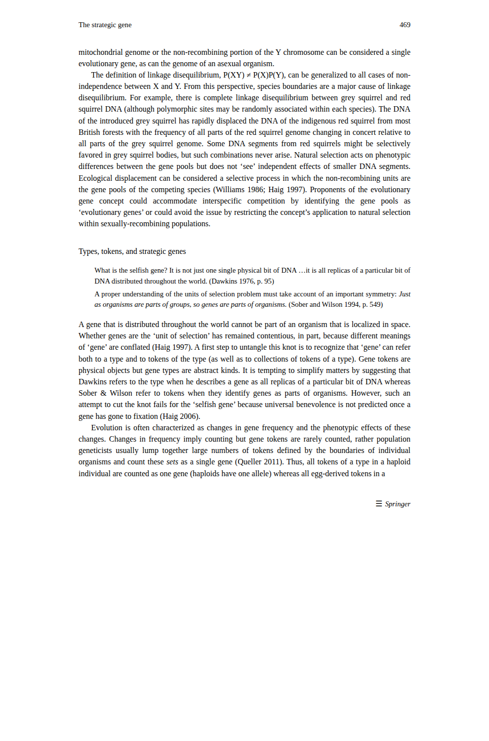The strategic gene 469
mitochondrial genome or the non-recombining portion of the Y chromosome can be considered a single evolutionary gene, as can the genome of an asexual organism.
The definition of linkage disequilibrium, P(XY) ≠ P(X)P(Y), can be generalized to all cases of non-independence between X and Y. From this perspective, species boundaries are a major cause of linkage disequilibrium. For example, there is complete linkage disequilibrium between grey squirrel and red squirrel DNA (although polymorphic sites may be randomly associated within each species). The DNA of the introduced grey squirrel has rapidly displaced the DNA of the indigenous red squirrel from most British forests with the frequency of all parts of the red squirrel genome changing in concert relative to all parts of the grey squirrel genome. Some DNA segments from red squirrels might be selectively favored in grey squirrel bodies, but such combinations never arise. Natural selection acts on phenotypic differences between the gene pools but does not ‘see’ independent effects of smaller DNA segments. Ecological displacement can be considered a selective process in which the non-recombining units are the gene pools of the competing species (Williams 1986; Haig 1997). Proponents of the evolutionary gene concept could accommodate interspecific competition by identifying the gene pools as ‘evolutionary genes’ or could avoid the issue by restricting the concept’s application to natural selection within sexually-recombining populations.
Types, tokens, and strategic genes
What is the selfish gene? It is not just one single physical bit of DNA …it is all replicas of a particular bit of DNA distributed throughout the world. (Dawkins 1976, p. 95)
A proper understanding of the units of selection problem must take account of an important symmetry: Just as organisms are parts of groups, so genes are parts of organisms. (Sober and Wilson 1994, p. 549)
A gene that is distributed throughout the world cannot be part of an organism that is localized in space. Whether genes are the ‘unit of selection’ has remained contentious, in part, because different meanings of ‘gene’ are conflated (Haig 1997). A first step to untangle this knot is to recognize that ‘gene’ can refer both to a type and to tokens of the type (as well as to collections of tokens of a type). Gene tokens are physical objects but gene types are abstract kinds. It is tempting to simplify matters by suggesting that Dawkins refers to the type when he describes a gene as all replicas of a particular bit of DNA whereas Sober & Wilson refer to tokens when they identify genes as parts of organisms. However, such an attempt to cut the knot fails for the ‘selfish gene’ because universal benevolence is not predicted once a gene has gone to fixation (Haig 2006).
Evolution is often characterized as changes in gene frequency and the phenotypic effects of these changes. Changes in frequency imply counting but gene tokens are rarely counted, rather population geneticists usually lump together large numbers of tokens defined by the boundaries of individual organisms and count these sets as a single gene (Queller 2011). Thus, all tokens of a type in a haploid individual are counted as one gene (haploids have one allele) whereas all egg-derived tokens in a
☰Springer